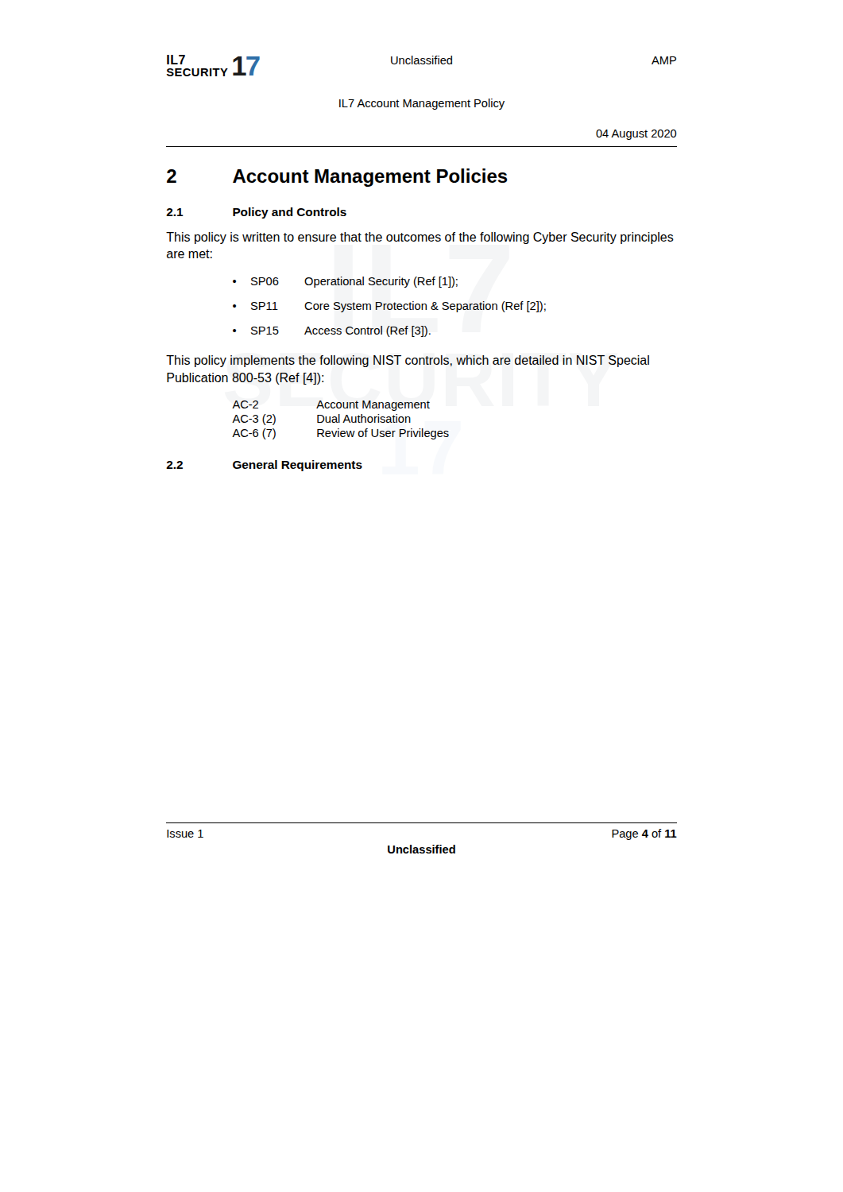IL7
SECURITY 17
IL7 SECURITY
17
Unclassified
AMP
IL7 Account Management Policy
04 August 2020
2 Account Management Policies
2.1 Policy and Controls
This policy is written to ensure that the outcomes of the following Cyber Security principles are met:
SP06 Operational Security (Ref [1]);
SP11 Core System Protection & Separation (Ref [2]);
SP15 Access Control (Ref [3]).
This policy implements the following NIST controls, which are detailed in NIST Special Publication 800-53 (Ref [4]):
AC-2 Account Management
AC-3 (2) Dual Authorisation
AC-6 (7) Review of User Privileges
2.2 General Requirements
Issue 1
Page 4 of 11
Unclassified